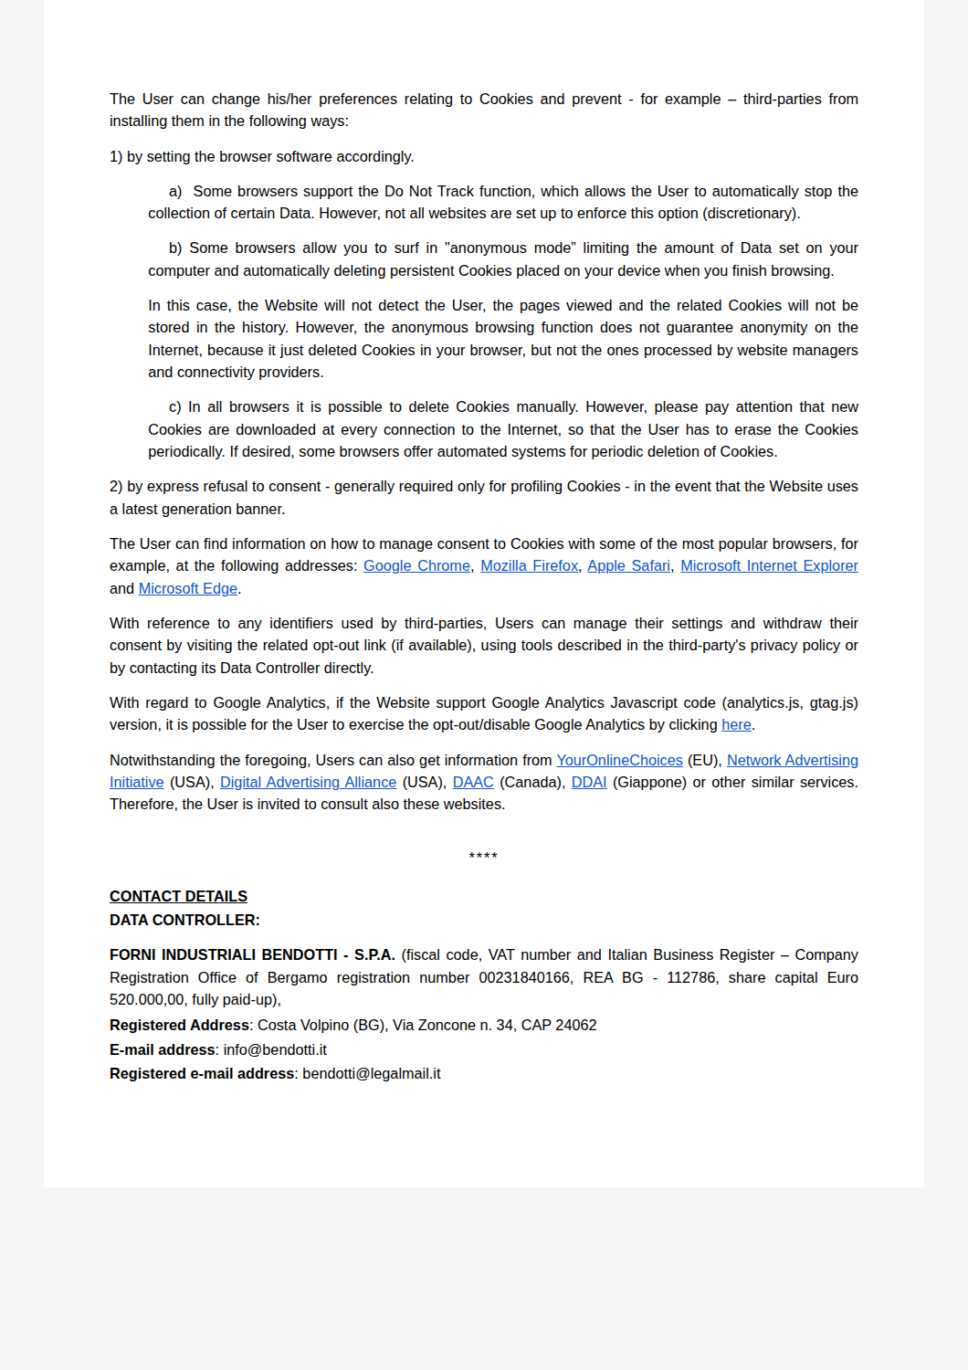The User can change his/her preferences relating to Cookies and prevent - for example – third-parties from installing them in the following ways:
1) by setting the browser software accordingly.
a) Some browsers support the Do Not Track function, which allows the User to automatically stop the collection of certain Data. However, not all websites are set up to enforce this option (discretionary).
b) Some browsers allow you to surf in "anonymous mode” limiting the amount of Data set on your computer and automatically deleting persistent Cookies placed on your device when you finish browsing.
In this case, the Website will not detect the User, the pages viewed and the related Cookies will not be stored in the history. However, the anonymous browsing function does not guarantee anonymity on the Internet, because it just deleted Cookies in your browser, but not the ones processed by website managers and connectivity providers.
c) In all browsers it is possible to delete Cookies manually. However, please pay attention that new Cookies are downloaded at every connection to the Internet, so that the User has to erase the Cookies periodically. If desired, some browsers offer automated systems for periodic deletion of Cookies.
2) by express refusal to consent - generally required only for profiling Cookies - in the event that the Website uses a latest generation banner.
The User can find information on how to manage consent to Cookies with some of the most popular browsers, for example, at the following addresses: Google Chrome, Mozilla Firefox, Apple Safari, Microsoft Internet Explorer and Microsoft Edge.
With reference to any identifiers used by third-parties, Users can manage their settings and withdraw their consent by visiting the related opt-out link (if available), using tools described in the third-party's privacy policy or by contacting its Data Controller directly.
With regard to Google Analytics, if the Website support Google Analytics Javascript code (analytics.js, gtag.js) version, it is possible for the User to exercise the opt-out/disable Google Analytics by clicking here.
Notwithstanding the foregoing, Users can also get information from YourOnlineChoices (EU), Network Advertising Initiative (USA), Digital Advertising Alliance (USA), DAAC (Canada), DDAI (Giappone) or other similar services. Therefore, the User is invited to consult also these websites.
****
CONTACT DETAILS
DATA CONTROLLER:
FORNI INDUSTRIALI BENDOTTI - S.P.A. (fiscal code, VAT number and Italian Business Register – Company Registration Office of Bergamo registration number 00231840166, REA BG - 112786, share capital Euro 520.000,00, fully paid-up),
Registered Address: Costa Volpino (BG), Via Zoncone n. 34, CAP 24062
E-mail address: info@bendotti.it
Registered e-mail address: bendotti@legalmail.it